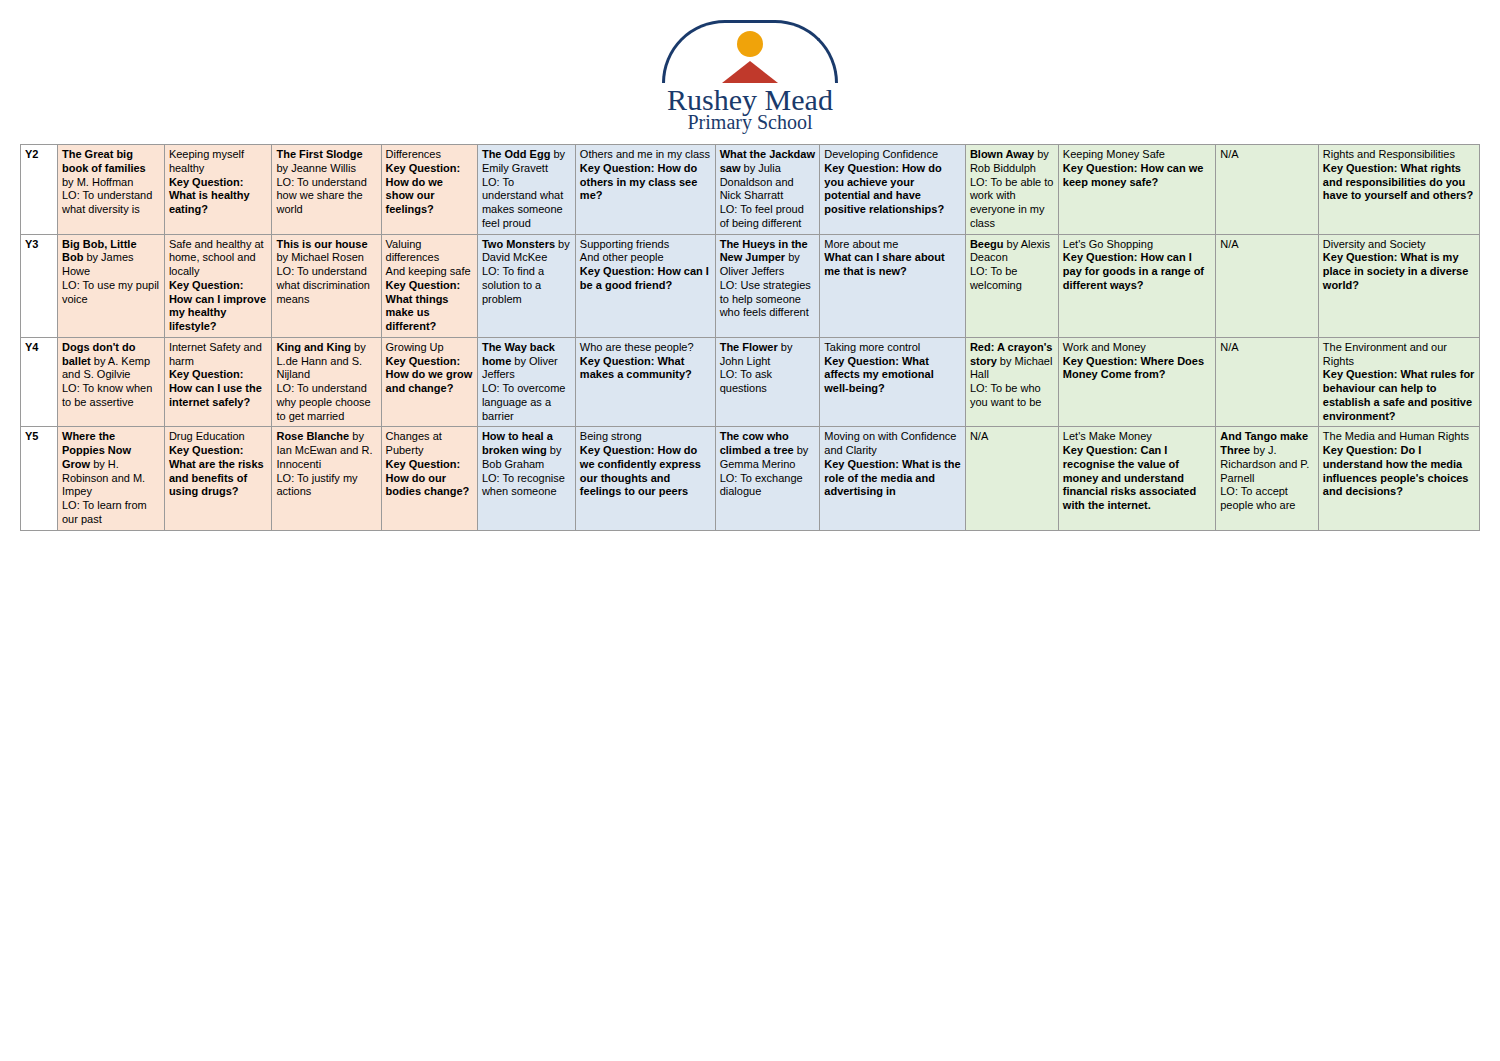Rushey Mead
Primary School
| Y2 | The Great big book of families by M. Hoffman LO: To understand what diversity is | Keeping myself healthy Key Question: What is healthy eating? | The First Slodge by Jeanne Willis LO: To understand how we share the world | Differences Key Question: How do we show our feelings? | The Odd Egg by Emily Gravett LO: To understand what makes someone feel proud | Others and me in my class Key Question: How do others in my class see me? | What the Jackdaw saw by Julia Donaldson and Nick Sharratt LO: To feel proud of being different | Developing Confidence Key Question: How do you achieve your potential and have positive relationships? | Blown Away by Rob Biddulph LO: To be able to work with everyone in my class | Keeping Money Safe Key Question: How can we keep money safe? | N/A | Rights and Responsibilities Key Question: What rights and responsibilities do you have to yourself and others? |
| Y3 | Big Bob, Little Bob by James Howe LO: To use my pupil voice | Safe and healthy at home, school and locally Key Question: How can I improve my healthy lifestyle? | This is our house by Michael Rosen LO: To understand what discrimination means | Valuing differences And keeping safe Key Question: What things make us different? | Two Monsters by David McKee LO: To find a solution to a problem | Supporting friends And other people Key Question: How can I be a good friend? | The Hueys in the New Jumper by Oliver Jeffers LO: Use strategies to help someone who feels different | More about me What can I share about me that is new? | Beegu by Alexis Deacon LO: To be welcoming | Let's Go Shopping Key Question: How can I pay for goods in a range of different ways? | N/A | Diversity and Society Key Question: What is my place in society in a diverse world? |
| Y4 | Dogs don't do ballet by A. Kemp and S. Ogilvie LO: To know when to be assertive | Internet Safety and harm Key Question: How can I use the internet safely? | King and King by L.de Hann and S. Nijland LO: To understand why people choose to get married | Growing Up Key Question: How do we grow and change? | The Way back home by Oliver Jeffers LO: To overcome language as a barrier | Who are these people? Key Question: What makes a community? | The Flower by John Light LO: To ask questions | Taking more control Key Question: What affects my emotional well-being? | Red: A crayon's story by Michael Hall LO: To be who you want to be | Work and Money Key Question: Where Does Money Come from? | N/A | The Environment and our Rights Key Question: What rules for behaviour can help to establish a safe and positive environment? |
| Y5 | Where the Poppies Now Grow by H. Robinson and M. Impey LO: To learn from our past | Drug Education Key Question: What are the risks and benefits of using drugs? | Rose Blanche by Ian McEwan and R. Innocenti LO: To justify my actions | Changes at Puberty Key Question: How do our bodies change? | How to heal a broken wing by Bob Graham LO: To recognise when someone | Being strong Key Question: How do we confidently express our thoughts and feelings to our peers | The cow who climbed a tree by Gemma Merino LO: To exchange dialogue | Moving on with Confidence and Clarity Key Question: What is the role of the media and advertising in | N/A | Let's Make Money Key Question: Can I recognise the value of money and understand financial risks associated with the internet. | And Tango make Three by J. Richardson and P. Parnell LO: To accept people who are | The Media and Human Rights Key Question: Do I understand how the media influences people's choices and decisions? |